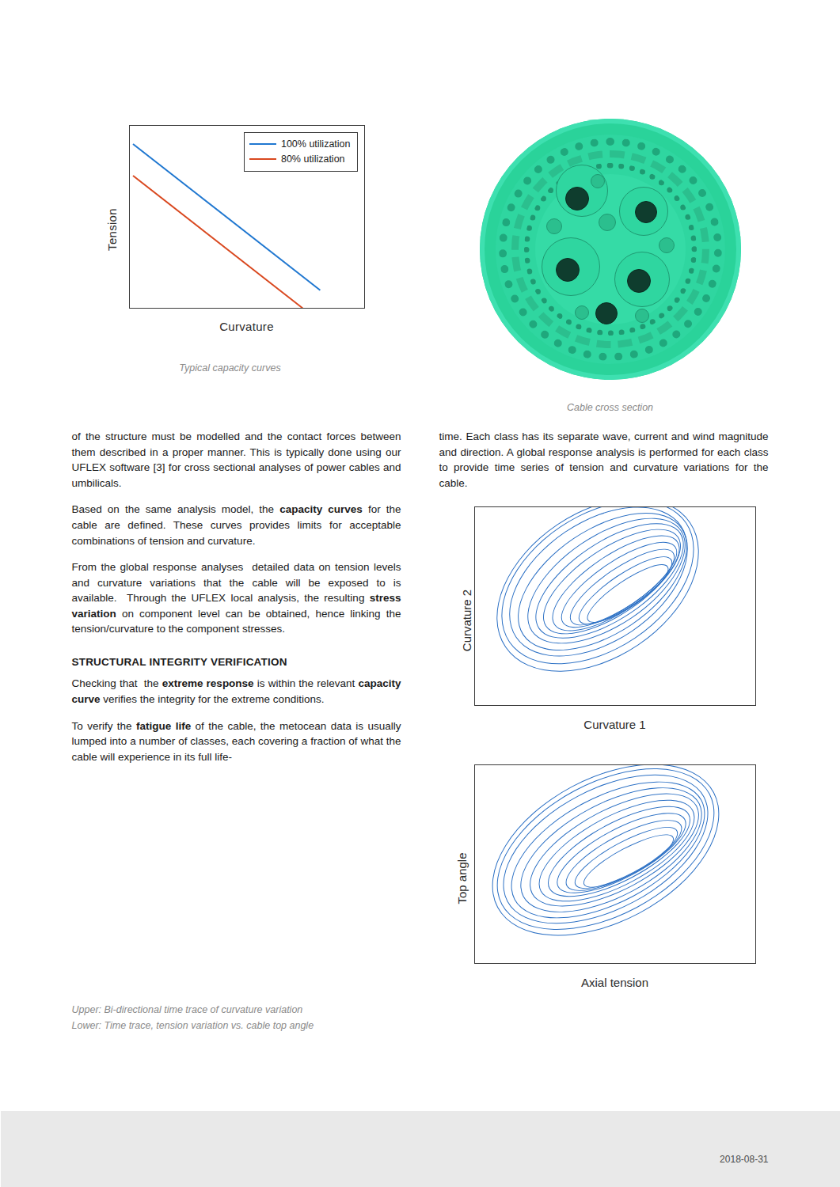Tension
100% utilization
80% utilization
Curvature
Typical capacity curves
Cable cross section
of the structure must be modelled and the contact forces between them described in a proper manner. This is typically done using our UFLEX software [3] for cross sectional analyses of power cables and umbilicals.
Based on the same analysis model, the capacity curves for the cable are defined. These curves provides limits for acceptable combinations of tension and curvature.
From the global response analyses detailed data on tension levels and curvature variations that the cable will be exposed to is available. Through the UFLEX local analysis, the resulting stress variation on component level can be obtained, hence linking the tension/curvature to the component stresses.
Structural integrity verification
Checking that the extreme response is within the relevant capacity curve verifies the integrity for the extreme conditions.
To verify the fatigue life of the cable, the metocean data is usually lumped into a number of classes, each covering a fraction of what the cable will experience in its full life-
Upper: Bi-directional time trace of curvature variation
Lower: Time trace, tension variation vs. cable top angle
time. Each class has its separate wave, current and wind magnitude and direction. A global response analysis is performed for each class to provide time series of tension and curvature variations for the cable.
Curvature 2
Curvature 1
Top angle
Axial tension
2018-08-31